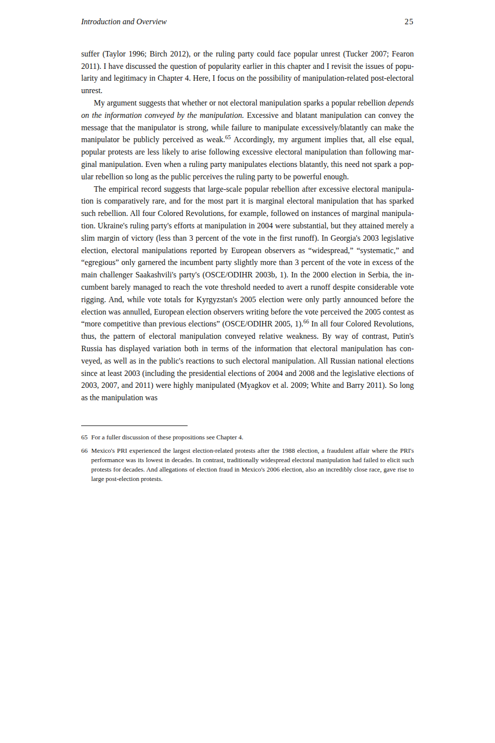Introduction and Overview 25
suffer (Taylor 1996; Birch 2012), or the ruling party could face popular unrest (Tucker 2007; Fearon 2011). I have discussed the question of popularity earlier in this chapter and I revisit the issues of popularity and legitimacy in Chapter 4. Here, I focus on the possibility of manipulation-related post-electoral unrest.
My argument suggests that whether or not electoral manipulation sparks a popular rebellion depends on the information conveyed by the manipulation. Excessive and blatant manipulation can convey the message that the manipulator is strong, while failure to manipulate excessively/blatantly can make the manipulator be publicly perceived as weak.65 Accordingly, my argument implies that, all else equal, popular protests are less likely to arise following excessive electoral manipulation than following marginal manipulation. Even when a ruling party manipulates elections blatantly, this need not spark a popular rebellion so long as the public perceives the ruling party to be powerful enough.
The empirical record suggests that large-scale popular rebellion after excessive electoral manipulation is comparatively rare, and for the most part it is marginal electoral manipulation that has sparked such rebellion. All four Colored Revolutions, for example, followed on instances of marginal manipulation. Ukraine's ruling party's efforts at manipulation in 2004 were substantial, but they attained merely a slim margin of victory (less than 3 percent of the vote in the first runoff). In Georgia's 2003 legislative election, electoral manipulations reported by European observers as “widespread,” “systematic,” and “egregious” only garnered the incumbent party slightly more than 3 percent of the vote in excess of the main challenger Saakashvili's party's (OSCE/ODIHR 2003b, 1). In the 2000 election in Serbia, the incumbent barely managed to reach the vote threshold needed to avert a runoff despite considerable vote rigging. And, while vote totals for Kyrgyzstan's 2005 election were only partly announced before the election was annulled, European election observers writing before the vote perceived the 2005 contest as “more competitive than previous elections” (OSCE/ODIHR 2005, 1).66 In all four Colored Revolutions, thus, the pattern of electoral manipulation conveyed relative weakness. By way of contrast, Putin's Russia has displayed variation both in terms of the information that electoral manipulation has conveyed, as well as in the public's reactions to such electoral manipulation. All Russian national elections since at least 2003 (including the presidential elections of 2004 and 2008 and the legislative elections of 2003, 2007, and 2011) were highly manipulated (Myagkov et al. 2009; White and Barry 2011). So long as the manipulation was
65 For a fuller discussion of these propositions see Chapter 4.
66 Mexico's PRI experienced the largest election-related protests after the 1988 election, a fraudulent affair where the PRI's performance was its lowest in decades. In contrast, traditionally widespread electoral manipulation had failed to elicit such protests for decades. And allegations of election fraud in Mexico's 2006 election, also an incredibly close race, gave rise to large post-election protests.